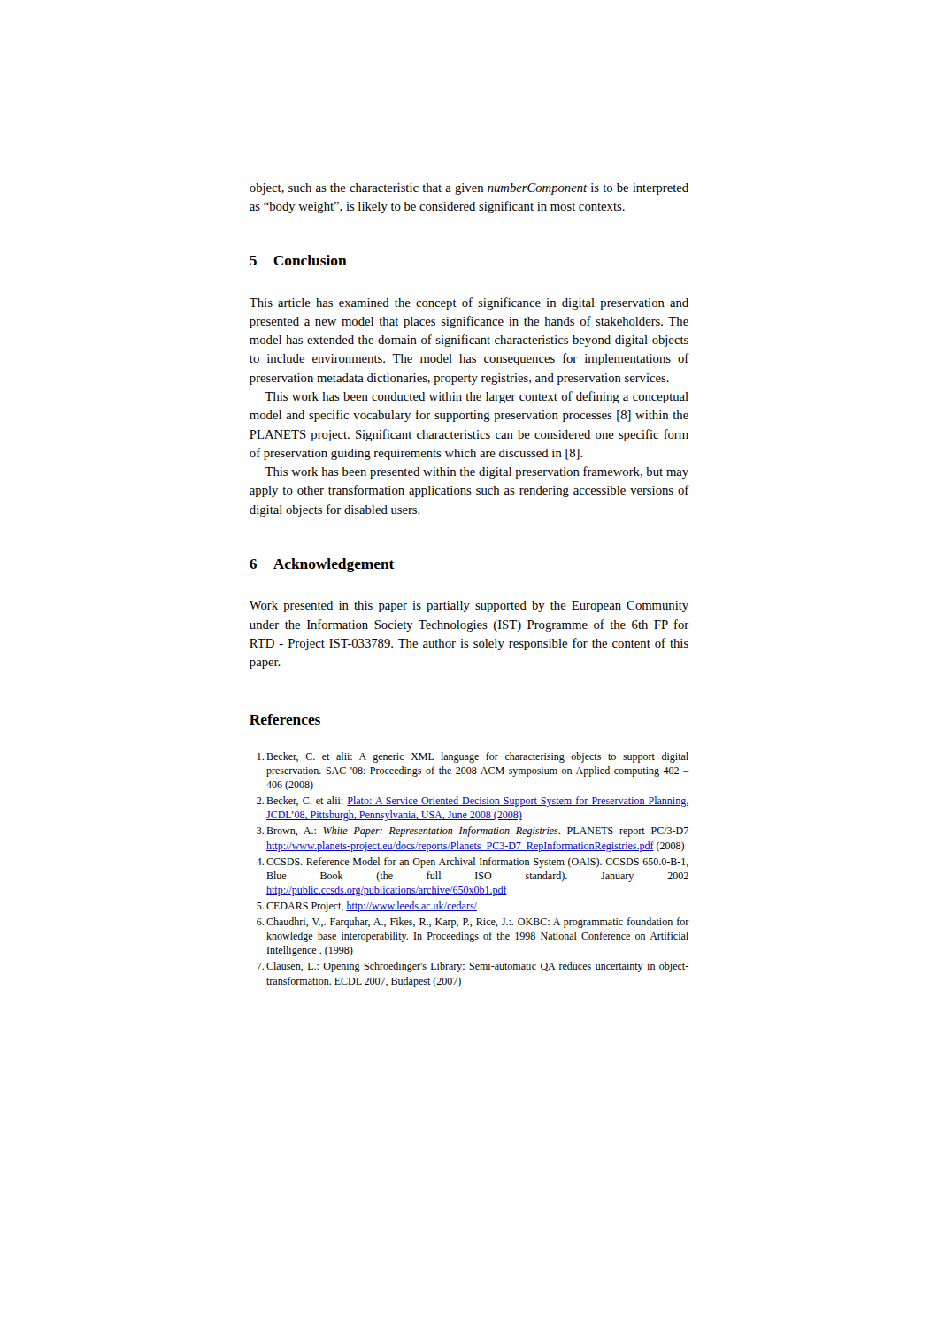object, such as the characteristic that a given numberComponent is to be interpreted as “body weight”, is likely to be considered significant in most contexts.
5 Conclusion
This article has examined the concept of significance in digital preservation and presented a new model that places significance in the hands of stakeholders. The model has extended the domain of significant characteristics beyond digital objects to include environments. The model has consequences for implementations of preservation metadata dictionaries, property registries, and preservation services.
This work has been conducted within the larger context of defining a conceptual model and specific vocabulary for supporting preservation processes [8] within the PLANETS project. Significant characteristics can be considered one specific form of preservation guiding requirements which are discussed in [8].
This work has been presented within the digital preservation framework, but may apply to other transformation applications such as rendering accessible versions of digital objects for disabled users.
6 Acknowledgement
Work presented in this paper is partially supported by the European Community under the Information Society Technologies (IST) Programme of the 6th FP for RTD - Project IST-033789. The author is solely responsible for the content of this paper.
References
1 Becker, C. et alii: A generic XML language for characterising objects to support digital preservation. SAC '08: Proceedings of the 2008 ACM symposium on Applied computing 402 – 406 (2008)
2 Becker, C. et alii: Plato: A Service Oriented Decision Support System for Preservation Planning. JCDL’08, Pittsburgh, Pennsylvania, USA, June 2008 (2008)
3 Brown, A.: White Paper: Representation Information Registries. PLANETS report PC/3-D7 http://www.planets-project.eu/docs/reports/Planets_PC3-D7_RepInformationRegistries.pdf (2008)
4 CCSDS. Reference Model for an Open Archival Information System (OAIS). CCSDS 650.0-B-1, Blue Book (the full ISO standard). January 2002 http://public.ccsds.org/publications/archive/650x0b1.pdf
5 CEDARS Project, http://www.leeds.ac.uk/cedars/
6 Chaudhri, V.,. Farquhar, A., Fikes, R., Karp, P., Rice, J.:. OKBC: A programmatic foundation for knowledge base interoperability. In Proceedings of the 1998 National Conference on Artificial Intelligence . (1998)
7 Clausen, L.: Opening Schroedinger's Library: Semi-automatic QA reduces uncertainty in object-transformation. ECDL 2007, Budapest (2007)